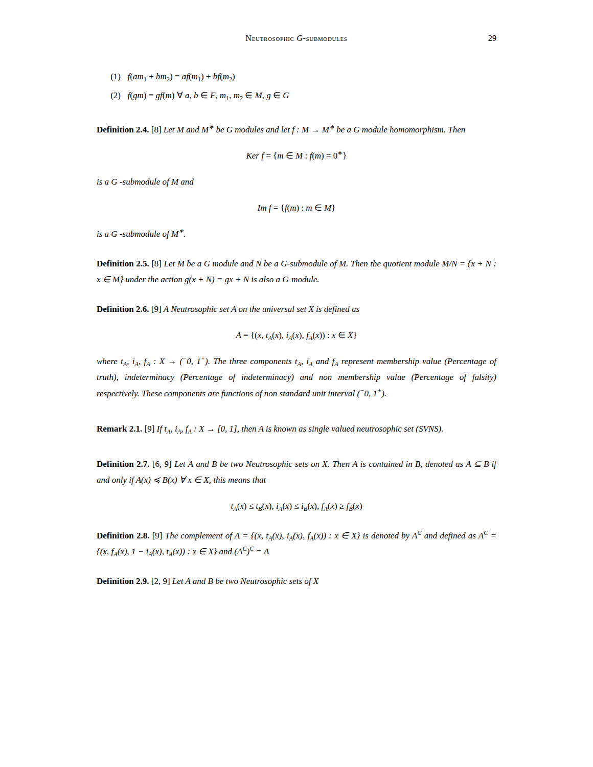Neutrosophic G-submodules 29
(1) f(am1 + bm2) = af(m1) + bf(m2)
(2) f(gm) = gf(m) ∀ a, b ∈ F, m1, m2 ∈ M, g ∈ G
Definition 2.4. [8] Let M and M∗ be G modules and let f : M → M∗ be a G module homomorphism. Then
Ker f = {m ∈ M : f(m) = 0∗}
is a G -submodule of M and
Im f = {f(m) : m ∈ M}
is a G -submodule of M∗.
Definition 2.5. [8] Let M be a G module and N be a G-submodule of M. Then the quotient module M/N = {x + N : x ∈ M} under the action g(x + N) = gx + N is also a G-module.
Definition 2.6. [9] A Neutrosophic set A on the universal set X is defined as
A = {(x, tA(x), iA(x), fA(x)) : x ∈ X}
where tA, iA, fA : X → (−0, 1+). The three components tA, iA and fA represent membership value (Percentage of truth), indeterminacy (Percentage of indeterminacy) and non membership value (Percentage of falsity) respectively. These components are functions of non standard unit interval (−0, 1+).
Remark 2.1. [9] If tA, iA, fA : X → [0, 1], then A is known as single valued neutrosophic set (SVNS).
Definition 2.7. [6, 9] Let A and B be two Neutrosophic sets on X. Then A is contained in B, denoted as A ⊆ B if and only if A(x) ≼ B(x) ∀ x ∈ X, this means that
tA(x) ≤ tB(x), iA(x) ≤ iB(x), fA(x) ≥ fB(x)
Definition 2.8. [9] The complement of A = {(x, tA(x), iA(x), fA(x)) : x ∈ X} is denoted by AC and defined as AC = {(x, fA(x), 1 − iA(x), tA(x)) : x ∈ X} and (AC)C = A
Definition 2.9. [2, 9] Let A and B be two Neutrosophic sets of X